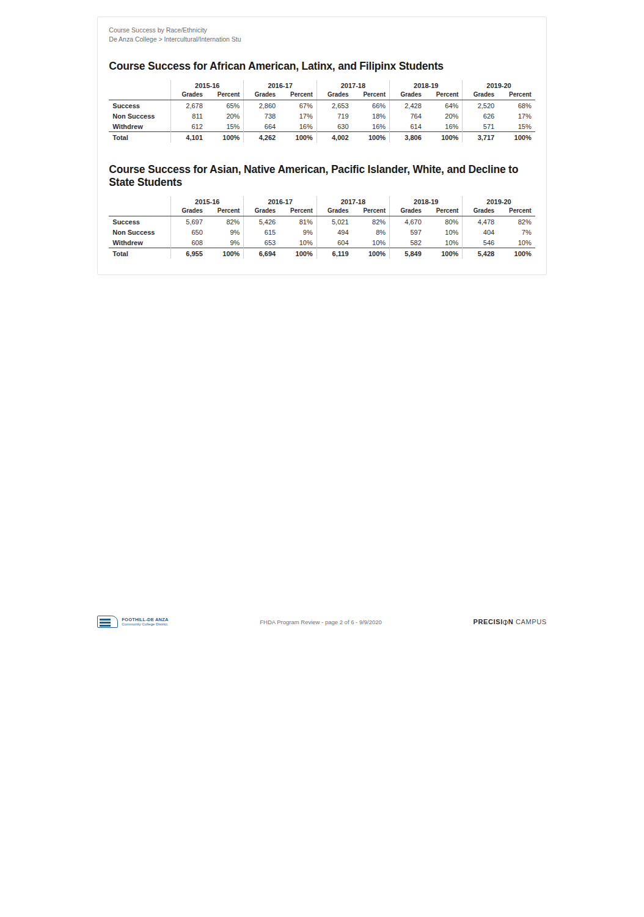Course Success by Race/Ethnicity
De Anza College > Intercultural/Internation Stu
Course Success for African American, Latinx, and Filipinx Students
Course Success for African American, Latinx, and Filipinx Students
| | 2015-16 | 2016-17 | 2017-18 | 2018-19 | 2019-20 |
| --- | --- | --- | --- | --- | --- |
| | Grades | Percent | Grades | Percent | Grades | Percent | Grades | Percent | Grades | Percent |
| Success | 2,678 | 65% | 2,860 | 67% | 2,653 | 66% | 2,428 | 64% | 2,520 | 68% |
| Non Success | 811 | 20% | 738 | 17% | 719 | 18% | 764 | 20% | 626 | 17% |
| Withdrew | 612 | 15% | 664 | 16% | 630 | 16% | 614 | 16% | 571 | 15% |
| Total | 4,101 | 100% | 4,262 | 100% | 4,002 | 100% | 3,806 | 100% | 3,717 | 100% |
Course Success for Asian, Native American, Pacific Islander, White, and Decline to State Students
Course Success for Asian, Native American, Pacific Islander, White, and Decline to State Students
| | 2015-16 | 2016-17 | 2017-18 | 2018-19 | 2019-20 |
| --- | --- | --- | --- | --- | --- |
| | Grades | Percent | Grades | Percent | Grades | Percent | Grades | Percent | Grades | Percent |
| Success | 5,697 | 82% | 5,426 | 81% | 5,021 | 82% | 4,670 | 80% | 4,478 | 82% |
| Non Success | 650 | 9% | 615 | 9% | 494 | 8% | 597 | 10% | 404 | 7% |
| Withdrew | 608 | 9% | 653 | 10% | 604 | 10% | 582 | 10% | 546 | 10% |
| Total | 6,955 | 100% | 6,694 | 100% | 6,119 | 100% | 5,849 | 100% | 5,428 | 100% |
FOOTHILL-DE ANZA
Community College District
FHDA Program Review - page 2 of 6 - 9/9/2020
PRECISI N CAMPUS